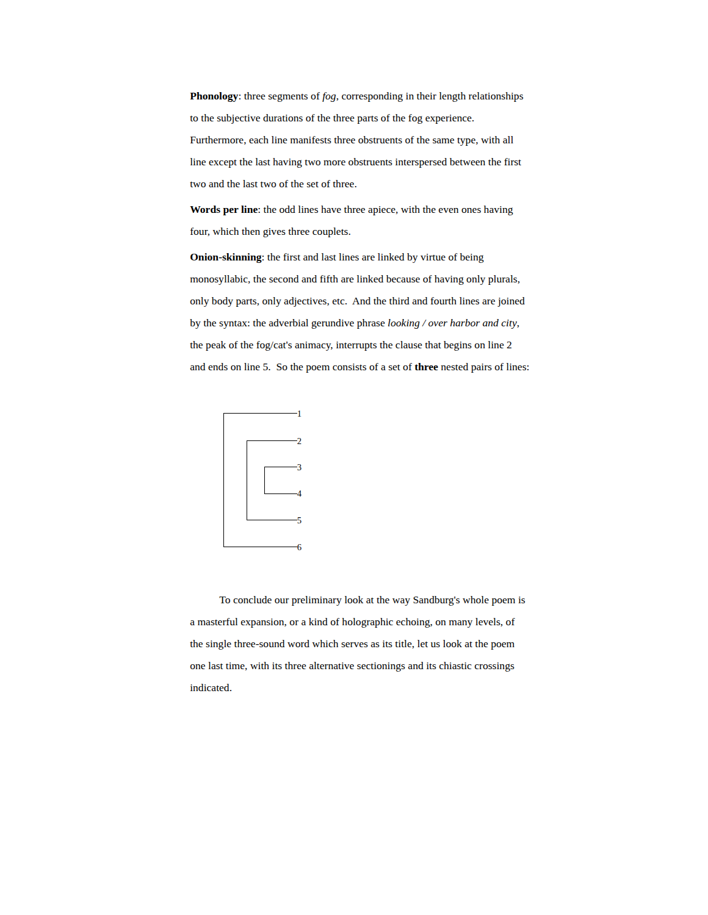Phonology: three segments of fog, corresponding in their length relationships to the subjective durations of the three parts of the fog experience. Furthermore, each line manifests three obstruents of the same type, with all line except the last having two more obstruents interspersed between the first two and the last two of the set of three.
Words per line: the odd lines have three apiece, with the even ones having four, which then gives three couplets.
Onion-skinning: the first and last lines are linked by virtue of being monosyllabic, the second and fifth are linked because of having only plurals, only body parts, only adjectives, etc. And the third and fourth lines are joined by the syntax: the adverbial gerundive phrase looking / over harbor and city, the peak of the fog/cat's animacy, interrupts the clause that begins on line 2 and ends on line 5. So the poem consists of a set of three nested pairs of lines:
1 2 3 4 5 6
To conclude our preliminary look at the way Sandburg's whole poem is a masterful expansion, or a kind of holographic echoing, on many levels, of the single three-sound word which serves as its title, let us look at the poem one last time, with its three alternative sectionings and its chiastic crossings indicated.